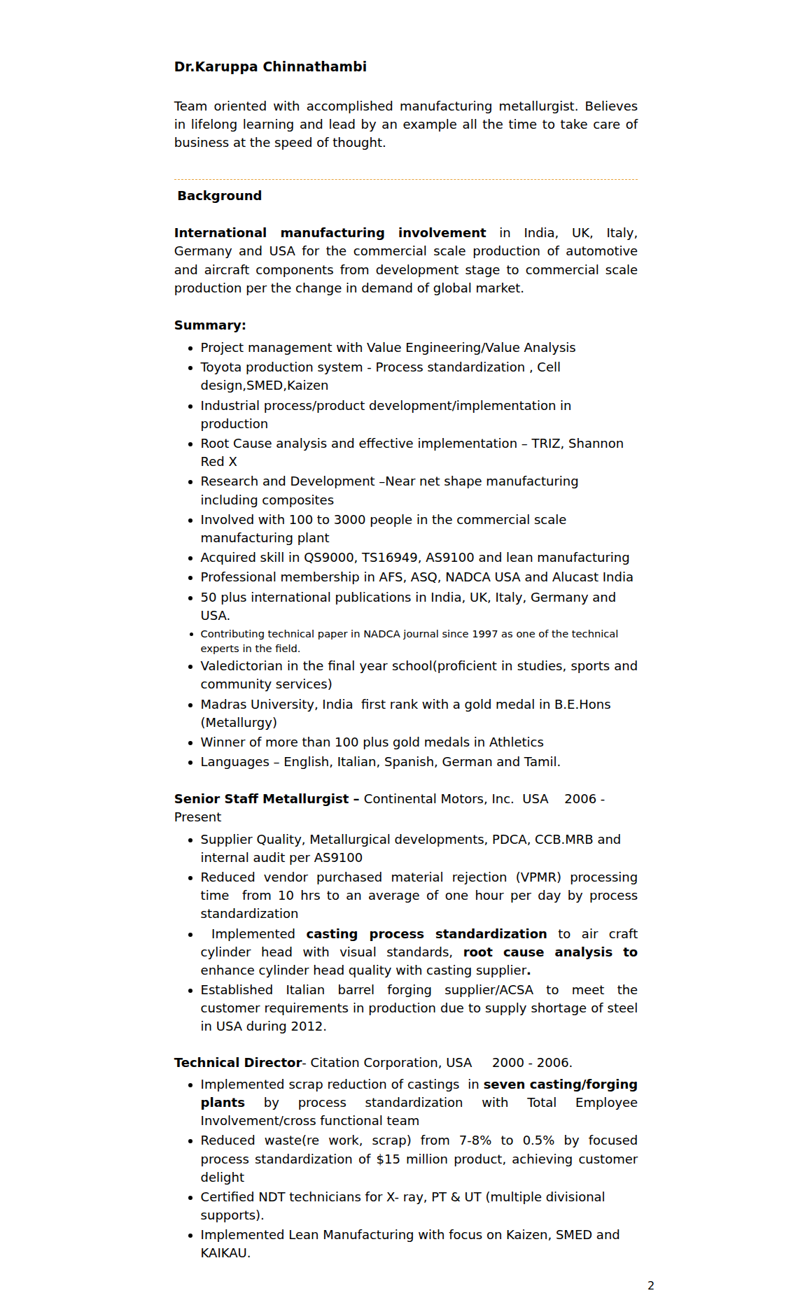Dr.Karuppa Chinnathambi
Team oriented with accomplished manufacturing metallurgist. Believes in lifelong learning and lead by an example all the time to take care of business at the speed of thought.
Background
International manufacturing involvement in India, UK, Italy, Germany and USA for the commercial scale production of automotive and aircraft components from development stage to commercial scale production per the change in demand of global market.
Summary:
Project management with Value Engineering/Value Analysis
Toyota production system - Process standardization , Cell design,SMED,Kaizen
Industrial process/product development/implementation in production
Root Cause analysis and effective implementation – TRIZ, Shannon Red X
Research and Development –Near net shape manufacturing including composites
Involved with 100 to 3000 people in the commercial scale manufacturing plant
Acquired skill in QS9000, TS16949, AS9100 and lean manufacturing
Professional membership in AFS, ASQ, NADCA USA and Alucast India
50 plus international publications in India, UK, Italy, Germany and USA.
Contributing technical paper in NADCA journal since 1997 as one of the technical experts in the field.
Valedictorian in the final year school(proficient in studies, sports and community services)
Madras University, India first rank with a gold medal in B.E.Hons (Metallurgy)
Winner of more than 100 plus gold medals in Athletics
Languages – English, Italian, Spanish, German and Tamil.
Senior Staff Metallurgist – Continental Motors, Inc. USA 2006 - Present
Supplier Quality, Metallurgical developments, PDCA, CCB.MRB and internal audit per AS9100
Reduced vendor purchased material rejection (VPMR) processing time from 10 hrs to an average of one hour per day by process standardization
Implemented casting process standardization to air craft cylinder head with visual standards, root cause analysis to enhance cylinder head quality with casting supplier.
Established Italian barrel forging supplier/ACSA to meet the customer requirements in production due to supply shortage of steel in USA during 2012.
Technical Director- Citation Corporation, USA 2000 - 2006.
Implemented scrap reduction of castings in seven casting/forging plants by process standardization with Total Employee Involvement/cross functional team
Reduced waste(re work, scrap) from 7-8% to 0.5% by focused process standardization of $15 million product, achieving customer delight
Certified NDT technicians for X- ray, PT & UT (multiple divisional supports).
Implemented Lean Manufacturing with focus on Kaizen, SMED and KAIKAU.
2